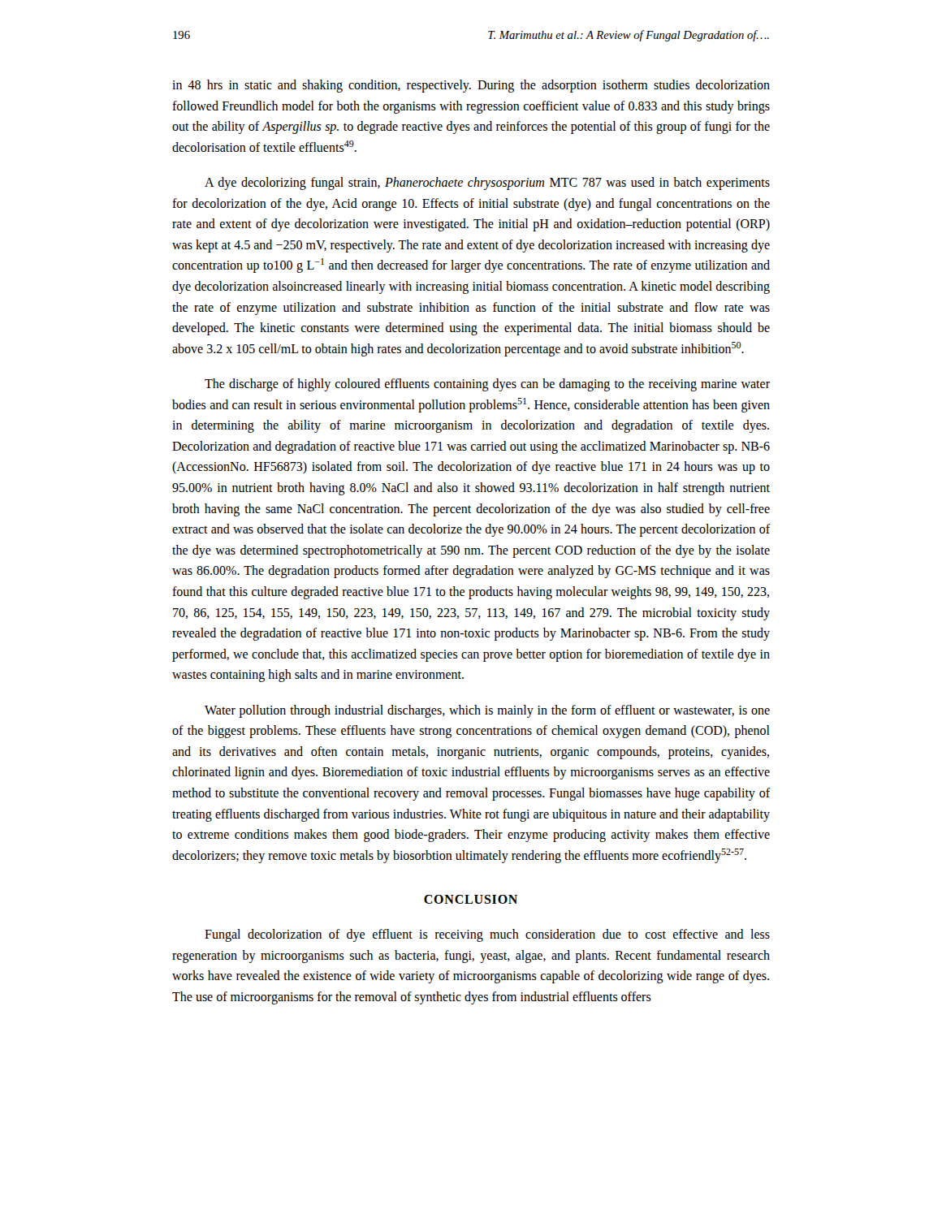196 T. Marimuthu et al.: A Review of Fungal Degradation of….
in 48 hrs in static and shaking condition, respectively. During the adsorption isotherm studies decolorization followed Freundlich model for both the organisms with regression coefficient value of 0.833 and this study brings out the ability of Aspergillus sp. to degrade reactive dyes and reinforces the potential of this group of fungi for the decolorisation of textile effluents49.
A dye decolorizing fungal strain, Phanerochaete chrysosporium MTC 787 was used in batch experiments for decolorization of the dye, Acid orange 10. Effects of initial substrate (dye) and fungal concentrations on the rate and extent of dye decolorization were investigated. The initial pH and oxidation–reduction potential (ORP) was kept at 4.5 and −250 mV, respectively. The rate and extent of dye decolorization increased with increasing dye concentration up to100 g L−1 and then decreased for larger dye concentrations. The rate of enzyme utilization and dye decolorization alsoincreased linearly with increasing initial biomass concentration. A kinetic model describing the rate of enzyme utilization and substrate inhibition as function of the initial substrate and flow rate was developed. The kinetic constants were determined using the experimental data. The initial biomass should be above 3.2 x 105 cell/mL to obtain high rates and decolorization percentage and to avoid substrate inhibition50.
The discharge of highly coloured effluents containing dyes can be damaging to the receiving marine water bodies and can result in serious environmental pollution problems51. Hence, considerable attention has been given in determining the ability of marine microorganism in decolorization and degradation of textile dyes. Decolorization and degradation of reactive blue 171 was carried out using the acclimatized Marinobacter sp. NB-6 (AccessionNo. HF56873) isolated from soil. The decolorization of dye reactive blue 171 in 24 hours was up to 95.00% in nutrient broth having 8.0% NaCl and also it showed 93.11% decolorization in half strength nutrient broth having the same NaCl concentration. The percent decolorization of the dye was also studied by cell-free extract and was observed that the isolate can decolorize the dye 90.00% in 24 hours. The percent decolorization of the dye was determined spectrophotometrically at 590 nm. The percent COD reduction of the dye by the isolate was 86.00%. The degradation products formed after degradation were analyzed by GC-MS technique and it was found that this culture degraded reactive blue 171 to the products having molecular weights 98, 99, 149, 150, 223, 70, 86, 125, 154, 155, 149, 150, 223, 149, 150, 223, 57, 113, 149, 167 and 279. The microbial toxicity study revealed the degradation of reactive blue 171 into non-toxic products by Marinobacter sp. NB-6. From the study performed, we conclude that, this acclimatized species can prove better option for bioremediation of textile dye in wastes containing high salts and in marine environment.
Water pollution through industrial discharges, which is mainly in the form of effluent or wastewater, is one of the biggest problems. These effluents have strong concentrations of chemical oxygen demand (COD), phenol and its derivatives and often contain metals, inorganic nutrients, organic compounds, proteins, cyanides, chlorinated lignin and dyes. Bioremediation of toxic industrial effluents by microorganisms serves as an effective method to substitute the conventional recovery and removal processes. Fungal biomasses have huge capability of treating effluents discharged from various industries. White rot fungi are ubiquitous in nature and their adaptability to extreme conditions makes them good biode-graders. Their enzyme producing activity makes them effective decolorizers; they remove toxic metals by biosorbtion ultimately rendering the effluents more ecofriendly52-57.
CONCLUSION
Fungal decolorization of dye effluent is receiving much consideration due to cost effective and less regeneration by microorganisms such as bacteria, fungi, yeast, algae, and plants. Recent fundamental research works have revealed the existence of wide variety of microorganisms capable of decolorizing wide range of dyes. The use of microorganisms for the removal of synthetic dyes from industrial effluents offers